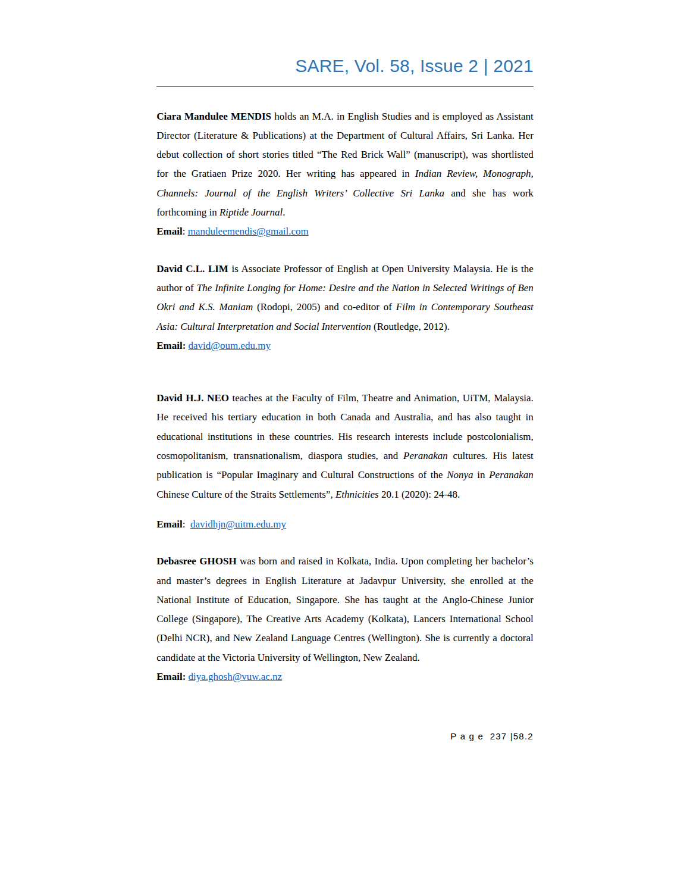SARE, Vol. 58, Issue 2 | 2021
Ciara Mandulee MENDIS holds an M.A. in English Studies and is employed as Assistant Director (Literature & Publications) at the Department of Cultural Affairs, Sri Lanka. Her debut collection of short stories titled “The Red Brick Wall” (manuscript), was shortlisted for the Gratiaen Prize 2020. Her writing has appeared in Indian Review, Monograph, Channels: Journal of the English Writers’ Collective Sri Lanka and she has work forthcoming in Riptide Journal.
Email: manduleemendis@gmail.com
David C.L. LIM is Associate Professor of English at Open University Malaysia. He is the author of The Infinite Longing for Home: Desire and the Nation in Selected Writings of Ben Okri and K.S. Maniam (Rodopi, 2005) and co-editor of Film in Contemporary Southeast Asia: Cultural Interpretation and Social Intervention (Routledge, 2012).
Email: david@oum.edu.my
David H.J. NEO teaches at the Faculty of Film, Theatre and Animation, UiTM, Malaysia. He received his tertiary education in both Canada and Australia, and has also taught in educational institutions in these countries. His research interests include postcolonialism, cosmopolitanism, transnationalism, diaspora studies, and Peranakan cultures. His latest publication is “Popular Imaginary and Cultural Constructions of the Nonya in Peranakan Chinese Culture of the Straits Settlements”, Ethnicities 20.1 (2020): 24-48.
Email: davidhjn@uitm.edu.my
Debasree GHOSH was born and raised in Kolkata, India. Upon completing her bachelor’s and master’s degrees in English Literature at Jadavpur University, she enrolled at the National Institute of Education, Singapore. She has taught at the Anglo-Chinese Junior College (Singapore), The Creative Arts Academy (Kolkata), Lancers International School (Delhi NCR), and New Zealand Language Centres (Wellington). She is currently a doctoral candidate at the Victoria University of Wellington, New Zealand.
Email: diya.ghosh@vuw.ac.nz
P a g e 237 |58.2